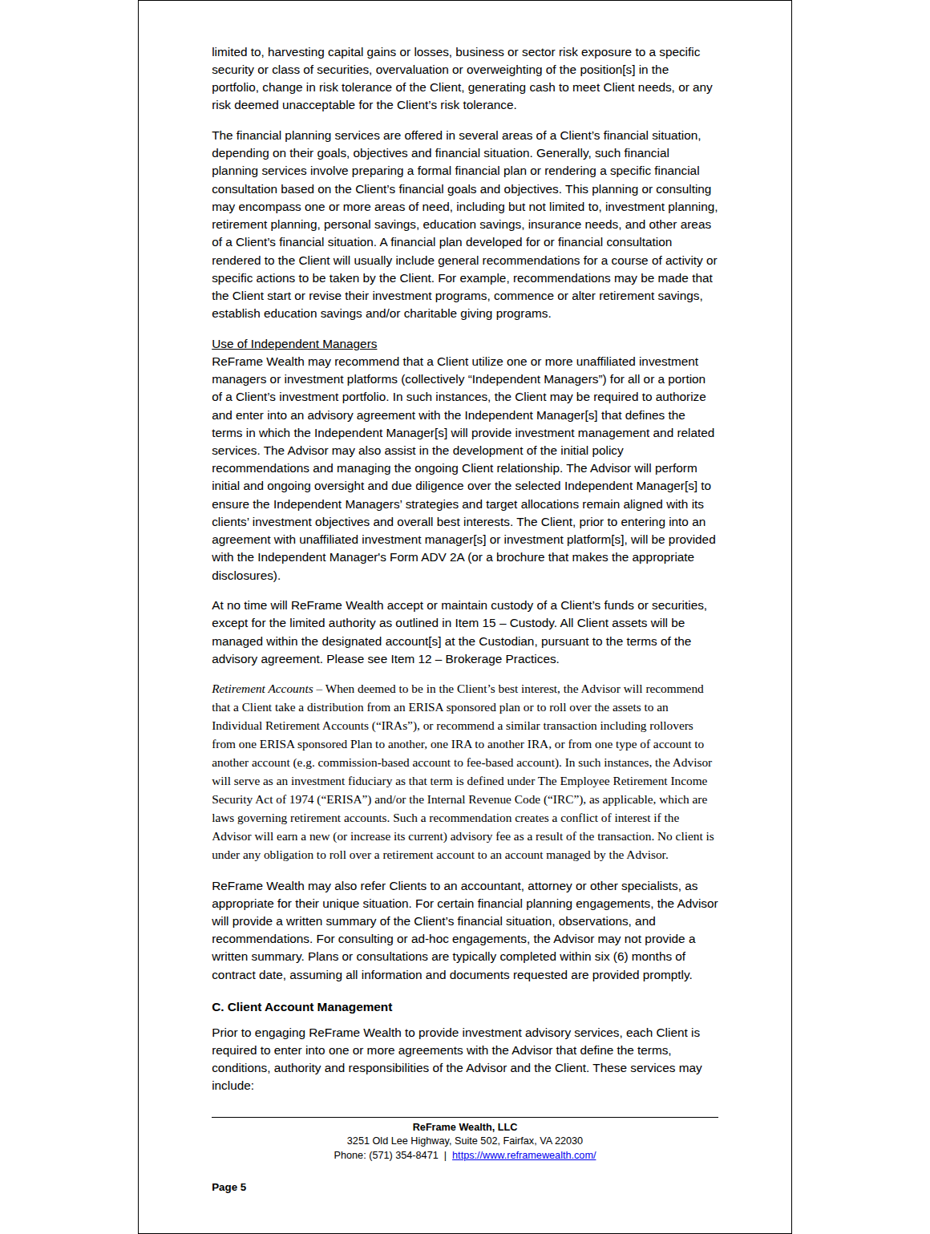limited to, harvesting capital gains or losses, business or sector risk exposure to a specific security or class of securities, overvaluation or overweighting of the position[s] in the portfolio, change in risk tolerance of the Client, generating cash to meet Client needs, or any risk deemed unacceptable for the Client’s risk tolerance.
The financial planning services are offered in several areas of a Client’s financial situation, depending on their goals, objectives and financial situation. Generally, such financial planning services involve preparing a formal financial plan or rendering a specific financial consultation based on the Client’s financial goals and objectives. This planning or consulting may encompass one or more areas of need, including but not limited to, investment planning, retirement planning, personal savings, education savings, insurance needs, and other areas of a Client’s financial situation. A financial plan developed for or financial consultation rendered to the Client will usually include general recommendations for a course of activity or specific actions to be taken by the Client. For example, recommendations may be made that the Client start or revise their investment programs, commence or alter retirement savings, establish education savings and/or charitable giving programs.
Use of Independent Managers
ReFrame Wealth may recommend that a Client utilize one or more unaffiliated investment managers or investment platforms (collectively “Independent Managers”) for all or a portion of a Client’s investment portfolio. In such instances, the Client may be required to authorize and enter into an advisory agreement with the Independent Manager[s] that defines the terms in which the Independent Manager[s] will provide investment management and related services. The Advisor may also assist in the development of the initial policy recommendations and managing the ongoing Client relationship. The Advisor will perform initial and ongoing oversight and due diligence over the selected Independent Manager[s] to ensure the Independent Managers’ strategies and target allocations remain aligned with its clients’ investment objectives and overall best interests. The Client, prior to entering into an agreement with unaffiliated investment manager[s] or investment platform[s], will be provided with the Independent Manager's Form ADV 2A (or a brochure that makes the appropriate disclosures).
At no time will ReFrame Wealth accept or maintain custody of a Client’s funds or securities, except for the limited authority as outlined in Item 15 – Custody. All Client assets will be managed within the designated account[s] at the Custodian, pursuant to the terms of the advisory agreement. Please see Item 12 – Brokerage Practices.
Retirement Accounts – When deemed to be in the Client’s best interest, the Advisor will recommend that a Client take a distribution from an ERISA sponsored plan or to roll over the assets to an Individual Retirement Accounts (“IRAs”), or recommend a similar transaction including rollovers from one ERISA sponsored Plan to another, one IRA to another IRA, or from one type of account to another account (e.g. commission-based account to fee-based account). In such instances, the Advisor will serve as an investment fiduciary as that term is defined under The Employee Retirement Income Security Act of 1974 (“ERISA”) and/or the Internal Revenue Code (“IRC”), as applicable, which are laws governing retirement accounts. Such a recommendation creates a conflict of interest if the Advisor will earn a new (or increase its current) advisory fee as a result of the transaction. No client is under any obligation to roll over a retirement account to an account managed by the Advisor.
ReFrame Wealth may also refer Clients to an accountant, attorney or other specialists, as appropriate for their unique situation. For certain financial planning engagements, the Advisor will provide a written summary of the Client’s financial situation, observations, and recommendations. For consulting or ad-hoc engagements, the Advisor may not provide a written summary. Plans or consultations are typically completed within six (6) months of contract date, assuming all information and documents requested are provided promptly.
C. Client Account Management
Prior to engaging ReFrame Wealth to provide investment advisory services, each Client is required to enter into one or more agreements with the Advisor that define the terms, conditions, authority and responsibilities of the Advisor and the Client. These services may include:
ReFrame Wealth, LLC
3251 Old Lee Highway, Suite 502, Fairfax, VA 22030
Phone: (571) 354-8471 | https://www.reframewealth.com/
Page 5